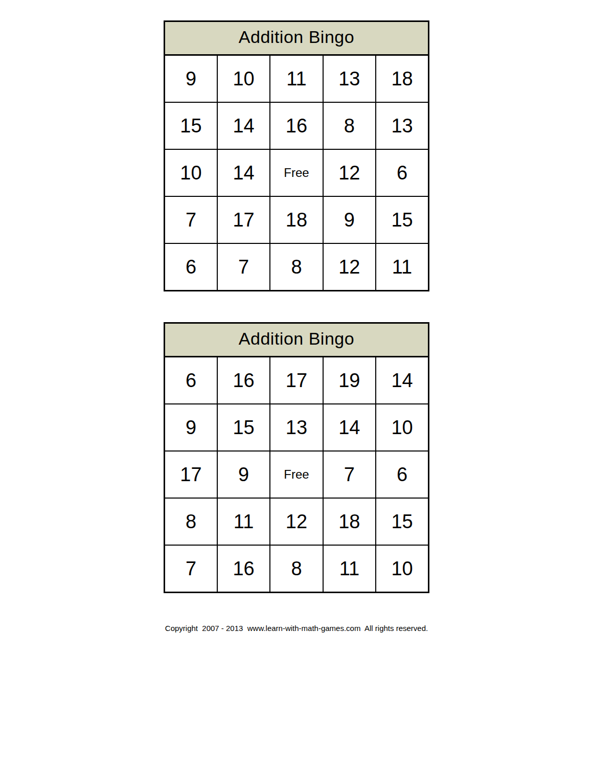Addition Bingo
| 9 | 10 | 11 | 13 | 18 |
| 15 | 14 | 16 | 8 | 13 |
| 10 | 14 | Free | 12 | 6 |
| 7 | 17 | 18 | 9 | 15 |
| 6 | 7 | 8 | 12 | 11 |
Addition Bingo
| 6 | 16 | 17 | 19 | 14 |
| 9 | 15 | 13 | 14 | 10 |
| 17 | 9 | Free | 7 | 6 |
| 8 | 11 | 12 | 18 | 15 |
| 7 | 16 | 8 | 11 | 10 |
Copyright 2007 - 2013 www.learn-with-math-games.com All rights reserved.